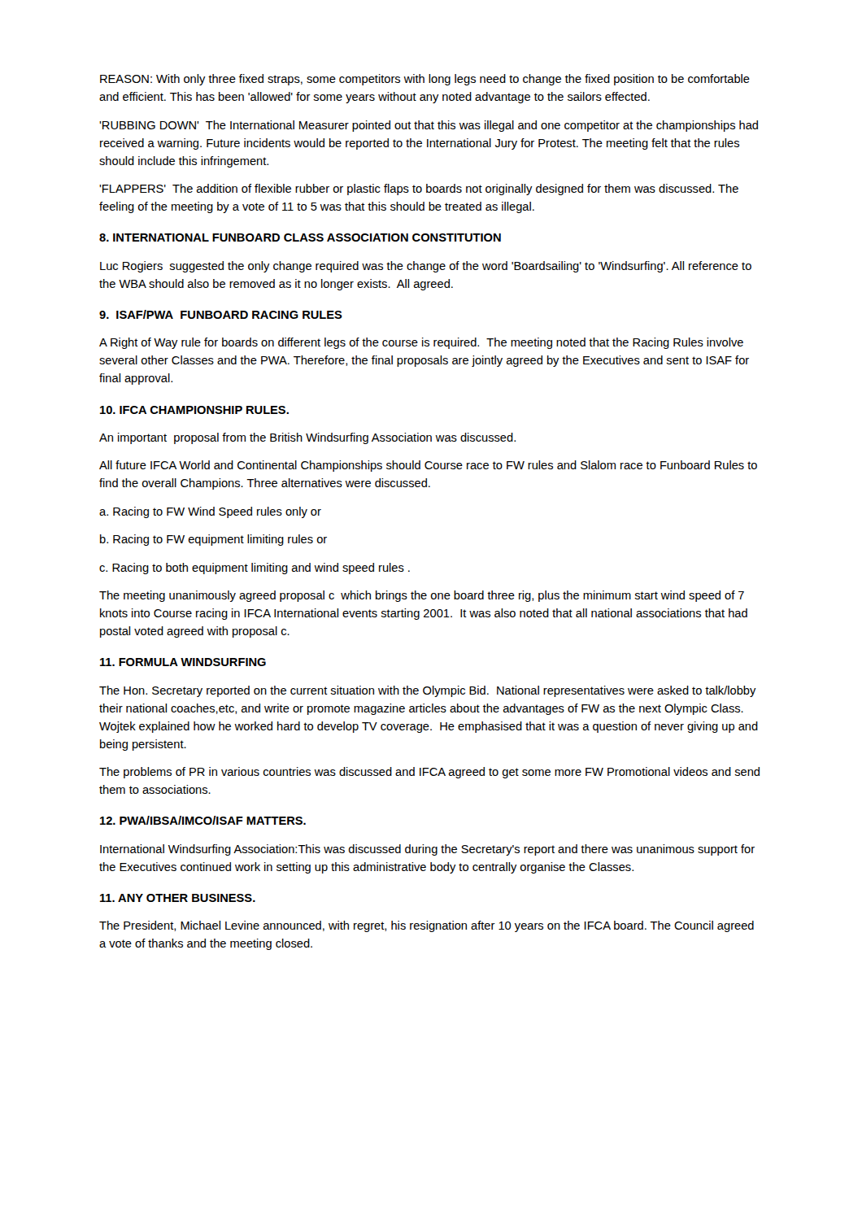REASON: With only three fixed straps, some competitors with long legs need to change the fixed position to be comfortable and efficient. This has been 'allowed' for some years without any noted advantage to the sailors effected.
'RUBBING DOWN' The International Measurer pointed out that this was illegal and one competitor at the championships had received a warning. Future incidents would be reported to the International Jury for Protest. The meeting felt that the rules should include this infringement.
'FLAPPERS' The addition of flexible rubber or plastic flaps to boards not originally designed for them was discussed. The feeling of the meeting by a vote of 11 to 5 was that this should be treated as illegal.
8. INTERNATIONAL FUNBOARD CLASS ASSOCIATION CONSTITUTION
Luc Rogiers suggested the only change required was the change of the word 'Boardsailing' to 'Windsurfing'. All reference to the WBA should also be removed as it no longer exists. All agreed.
9. ISAF/PWA FUNBOARD RACING RULES
A Right of Way rule for boards on different legs of the course is required. The meeting noted that the Racing Rules involve several other Classes and the PWA. Therefore, the final proposals are jointly agreed by the Executives and sent to ISAF for final approval.
10. IFCA CHAMPIONSHIP RULES.
An important proposal from the British Windsurfing Association was discussed.
All future IFCA World and Continental Championships should Course race to FW rules and Slalom race to Funboard Rules to find the overall Champions. Three alternatives were discussed.
a. Racing to FW Wind Speed rules only or
b. Racing to FW equipment limiting rules or
c. Racing to both equipment limiting and wind speed rules .
The meeting unanimously agreed proposal c which brings the one board three rig, plus the minimum start wind speed of 7 knots into Course racing in IFCA International events starting 2001. It was also noted that all national associations that had postal voted agreed with proposal c.
11. FORMULA WINDSURFING
The Hon. Secretary reported on the current situation with the Olympic Bid. National representatives were asked to talk/lobby their national coaches,etc, and write or promote magazine articles about the advantages of FW as the next Olympic Class. Wojtek explained how he worked hard to develop TV coverage. He emphasised that it was a question of never giving up and being persistent.
The problems of PR in various countries was discussed and IFCA agreed to get some more FW Promotional videos and send them to associations.
12. PWA/IBSA/IMCO/ISAF MATTERS.
International Windsurfing Association:This was discussed during the Secretary's report and there was unanimous support for the Executives continued work in setting up this administrative body to centrally organise the Classes.
11. ANY OTHER BUSINESS.
The President, Michael Levine announced, with regret, his resignation after 10 years on the IFCA board. The Council agreed a vote of thanks and the meeting closed.